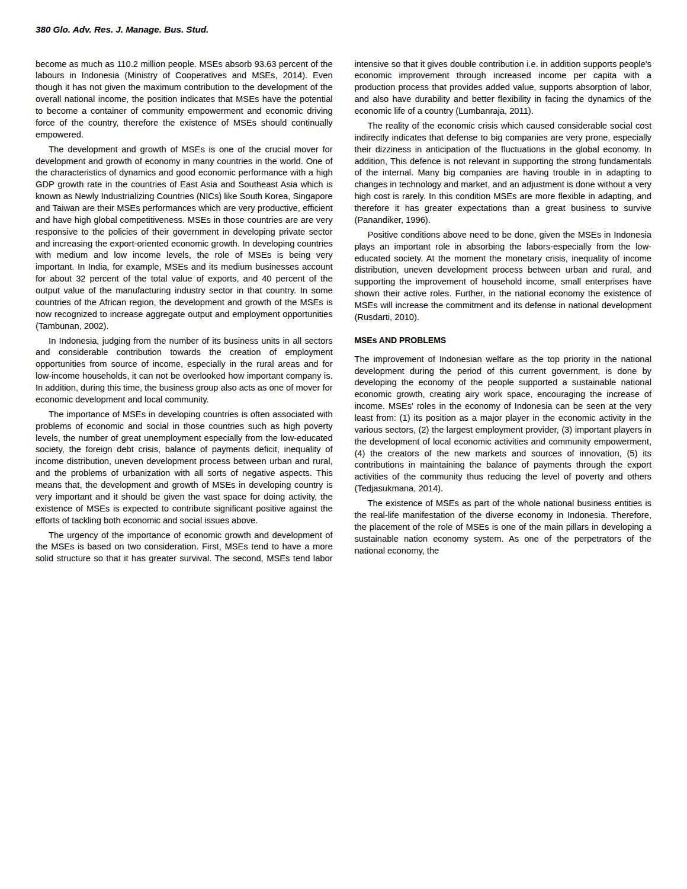380 Glo. Adv. Res. J. Manage. Bus. Stud.
become as much as 110.2 million people. MSEs absorb 93.63 percent of the labours in Indonesia (Ministry of Cooperatives and MSEs, 2014). Even though it has not given the maximum contribution to the development of the overall national income, the position indicates that MSEs have the potential to become a container of community empowerment and economic driving force of the country, therefore the existence of MSEs should continually empowered.
The development and growth of MSEs is one of the crucial mover for development and growth of economy in many countries in the world. One of the characteristics of dynamics and good economic performance with a high GDP growth rate in the countries of East Asia and Southeast Asia which is known as Newly Industrializing Countries (NICs) like South Korea, Singapore and Taiwan are their MSEs performances which are very productive, efficient and have high global competitiveness. MSEs in those countries are are very responsive to the policies of their government in developing private sector and increasing the export-oriented economic growth. In developing countries with medium and low income levels, the role of MSEs is being very important. In India, for example, MSEs and its medium businesses account for about 32 percent of the total value of exports, and 40 percent of the output value of the manufacturing industry sector in that country. In some countries of the African region, the development and growth of the MSEs is now recognized to increase aggregate output and employment opportunities (Tambunan, 2002).
In Indonesia, judging from the number of its business units in all sectors and considerable contribution towards the creation of employment opportunities from source of income, especially in the rural areas and for low-income households, it can not be overlooked how important company is. In addition, during this time, the business group also acts as one of mover for economic development and local community.
The importance of MSEs in developing countries is often associated with problems of economic and social in those countries such as high poverty levels, the number of great unemployment especially from the low-educated society, the foreign debt crisis, balance of payments deficit, inequality of income distribution, uneven development process between urban and rural, and the problems of urbanization with all sorts of negative aspects. This means that, the development and growth of MSEs in developing country is very important and it should be given the vast space for doing activity, the existence of MSEs is expected to contribute significant positive against the efforts of tackling both economic and social issues above.
The urgency of the importance of economic growth and development of the MSEs is based on two consideration. First, MSEs tend to have a more solid structure so that it has greater survival. The second, MSEs tend labor intensive so that it gives double contribution i.e. in addition supports people's economic improvement through increased income per capita with a production process that provides added value, supports absorption of labor, and also have durability and better flexibility in facing the dynamics of the economic life of a country (Lumbanraja, 2011).
The reality of the economic crisis which caused considerable social cost indirectly indicates that defense to big companies are very prone, especially their dizziness in anticipation of the fluctuations in the global economy. In addition, This defence is not relevant in supporting the strong fundamentals of the internal. Many big companies are having trouble in in adapting to changes in technology and market, and an adjustment is done without a very high cost is rarely. In this condition MSEs are more flexible in adapting, and therefore it has greater expectations than a great business to survive (Panandiker, 1996).
Positive conditions above need to be done, given the MSEs in Indonesia plays an important role in absorbing the labors-especially from the low-educated society. At the moment the monetary crisis, inequality of income distribution, uneven development process between urban and rural, and supporting the improvement of household income, small enterprises have shown their active roles. Further, in the national economy the existence of MSEs will increase the commitment and its defense in national development (Rusdarti, 2010).
MSEs AND PROBLEMS
The improvement of Indonesian welfare as the top priority in the national development during the period of this current government, is done by developing the economy of the people supported a sustainable national economic growth, creating airy work space, encouraging the increase of income. MSEs' roles in the economy of Indonesia can be seen at the very least from: (1) its position as a major player in the economic activity in the various sectors, (2) the largest employment provider, (3) important players in the development of local economic activities and community empowerment, (4) the creators of the new markets and sources of innovation, (5) its contributions in maintaining the balance of payments through the export activities of the community thus reducing the level of poverty and others (Tedjasukmana, 2014).
The existence of MSEs as part of the whole national business entities is the real-life manifestation of the diverse economy in Indonesia. Therefore, the placement of the role of MSEs is one of the main pillars in developing a sustainable nation economy system. As one of the perpetrators of the national economy, the